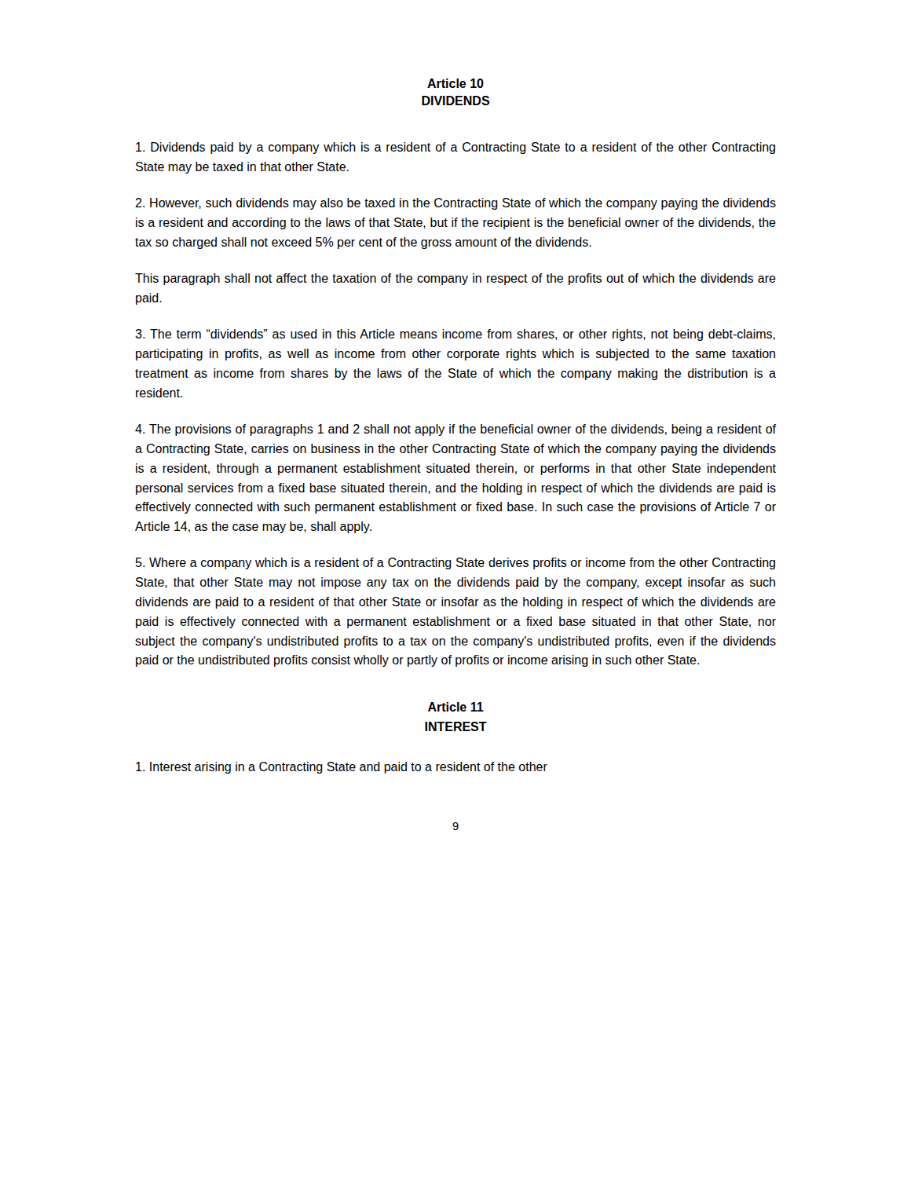Article 10 DIVIDENDS
1. Dividends paid by a company which is a resident of a Contracting State to a resident of the other Contracting State may be taxed in that other State.
2. However, such dividends may also be taxed in the Contracting State of which the company paying the dividends is a resident and according to the laws of that State, but if the recipient is the beneficial owner of the dividends, the tax so charged shall not exceed 5% per cent of the gross amount of the dividends.
This paragraph shall not affect the taxation of the company in respect of the profits out of which the dividends are paid.
3. The term “dividends” as used in this Article means income from shares, or other rights, not being debt-claims, participating in profits, as well as income from other corporate rights which is subjected to the same taxation treatment as income from shares by the laws of the State of which the company making the distribution is a resident.
4. The provisions of paragraphs 1 and 2 shall not apply if the beneficial owner of the dividends, being a resident of a Contracting State, carries on business in the other Contracting State of which the company paying the dividends is a resident, through a permanent establishment situated therein, or performs in that other State independent personal services from a fixed base situated therein, and the holding in respect of which the dividends are paid is effectively connected with such permanent establishment or fixed base. In such case the provisions of Article 7 or Article 14, as the case may be, shall apply.
5. Where a company which is a resident of a Contracting State derives profits or income from the other Contracting State, that other State may not impose any tax on the dividends paid by the company, except insofar as such dividends are paid to a resident of that other State or insofar as the holding in respect of which the dividends are paid is effectively connected with a permanent establishment or a fixed base situated in that other State, nor subject the company's undistributed profits to a tax on the company's undistributed profits, even if the dividends paid or the undistributed profits consist wholly or partly of profits or income arising in such other State.
Article 11 INTEREST
1. Interest arising in a Contracting State and paid to a resident of the other
9